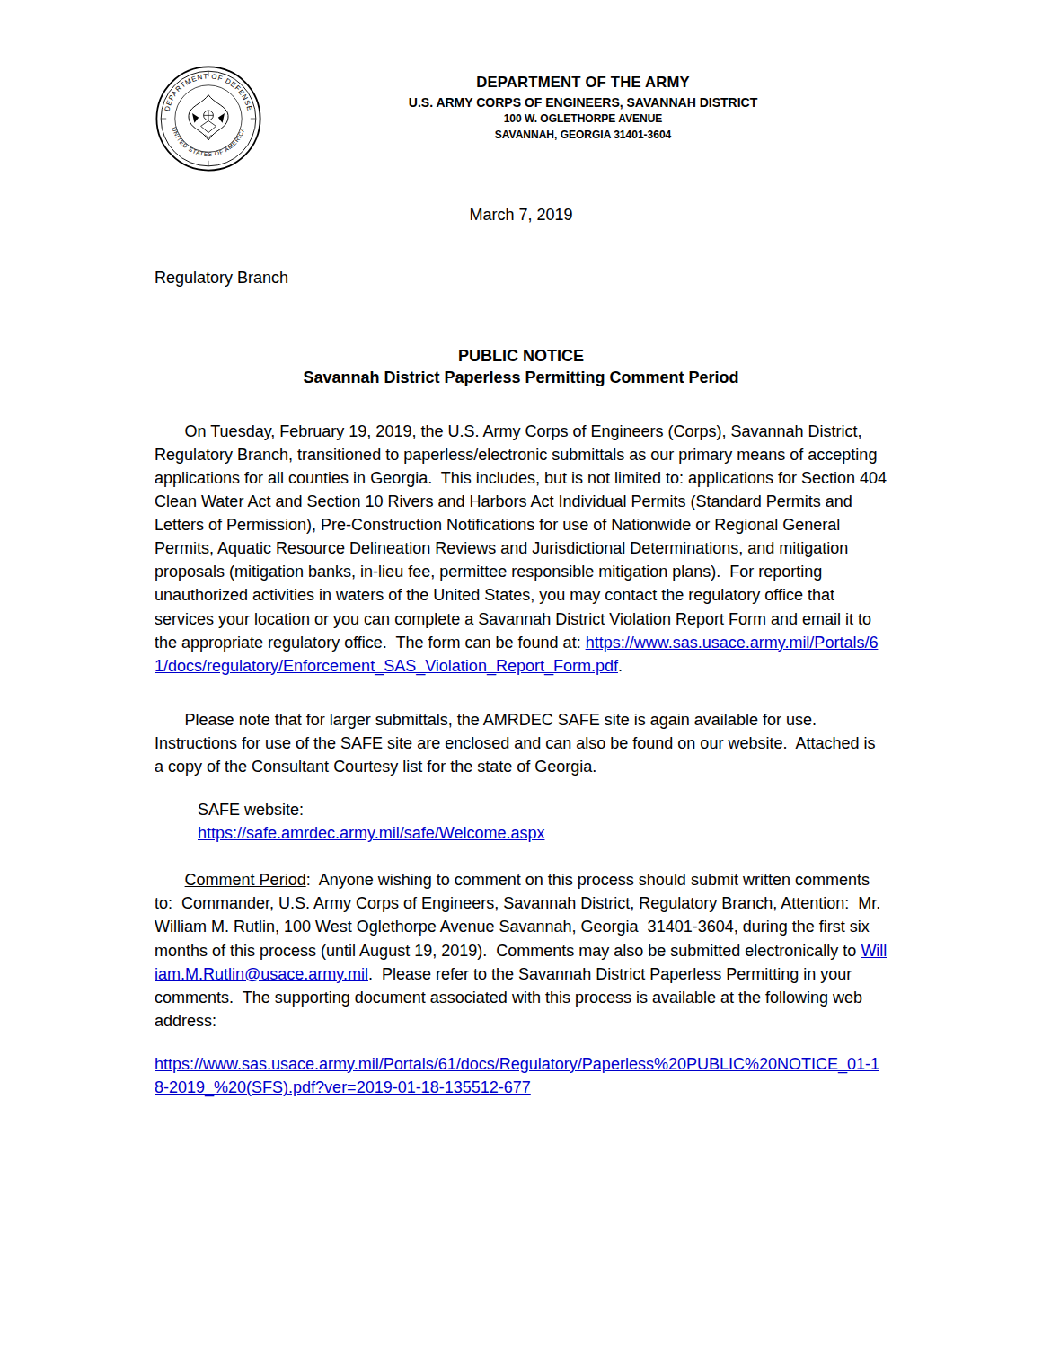DEPARTMENT OF DEFENSE UNITED STATES OF AMERICA
DEPARTMENT OF THE ARMY
U.S. ARMY CORPS OF ENGINEERS, SAVANNAH DISTRICT
100 W. OGLETHORPE AVENUE
SAVANNAH, GEORGIA 31401-3604
March 7, 2019
Regulatory Branch
PUBLIC NOTICE Savannah District Paperless Permitting Comment Period
On Tuesday, February 19, 2019, the U.S. Army Corps of Engineers (Corps), Savannah District, Regulatory Branch, transitioned to paperless/electronic submittals as our primary means of accepting applications for all counties in Georgia. This includes, but is not limited to: applications for Section 404 Clean Water Act and Section 10 Rivers and Harbors Act Individual Permits (Standard Permits and Letters of Permission), Pre-Construction Notifications for use of Nationwide or Regional General Permits, Aquatic Resource Delineation Reviews and Jurisdictional Determinations, and mitigation proposals (mitigation banks, in-lieu fee, permittee responsible mitigation plans). For reporting unauthorized activities in waters of the United States, you may contact the regulatory office that services your location or you can complete a Savannah District Violation Report Form and email it to the appropriate regulatory office. The form can be found at: https://www.sas.usace.army.mil/Portals/61/docs/regulatory/Enforcement_SAS_Violation_Report_Form.pdf.
Please note that for larger submittals, the AMRDEC SAFE site is again available for use. Instructions for use of the SAFE site are enclosed and can also be found on our website. Attached is a copy of the Consultant Courtesy list for the state of Georgia.
SAFE website:
https://safe.amrdec.army.mil/safe/Welcome.aspx
Comment Period: Anyone wishing to comment on this process should submit written comments to: Commander, U.S. Army Corps of Engineers, Savannah District, Regulatory Branch, Attention: Mr. William M. Rutlin, 100 West Oglethorpe Avenue Savannah, Georgia 31401-3604, during the first six months of this process (until August 19, 2019). Comments may also be submitted electronically to William.M.Rutlin@usace.army.mil. Please refer to the Savannah District Paperless Permitting in your comments. The supporting document associated with this process is available at the following web address:
https://www.sas.usace.army.mil/Portals/61/docs/Regulatory/Paperless%20PUBLIC%20NOTICE_01-18-2019_%20(SFS).pdf?ver=2019-01-18-135512-677